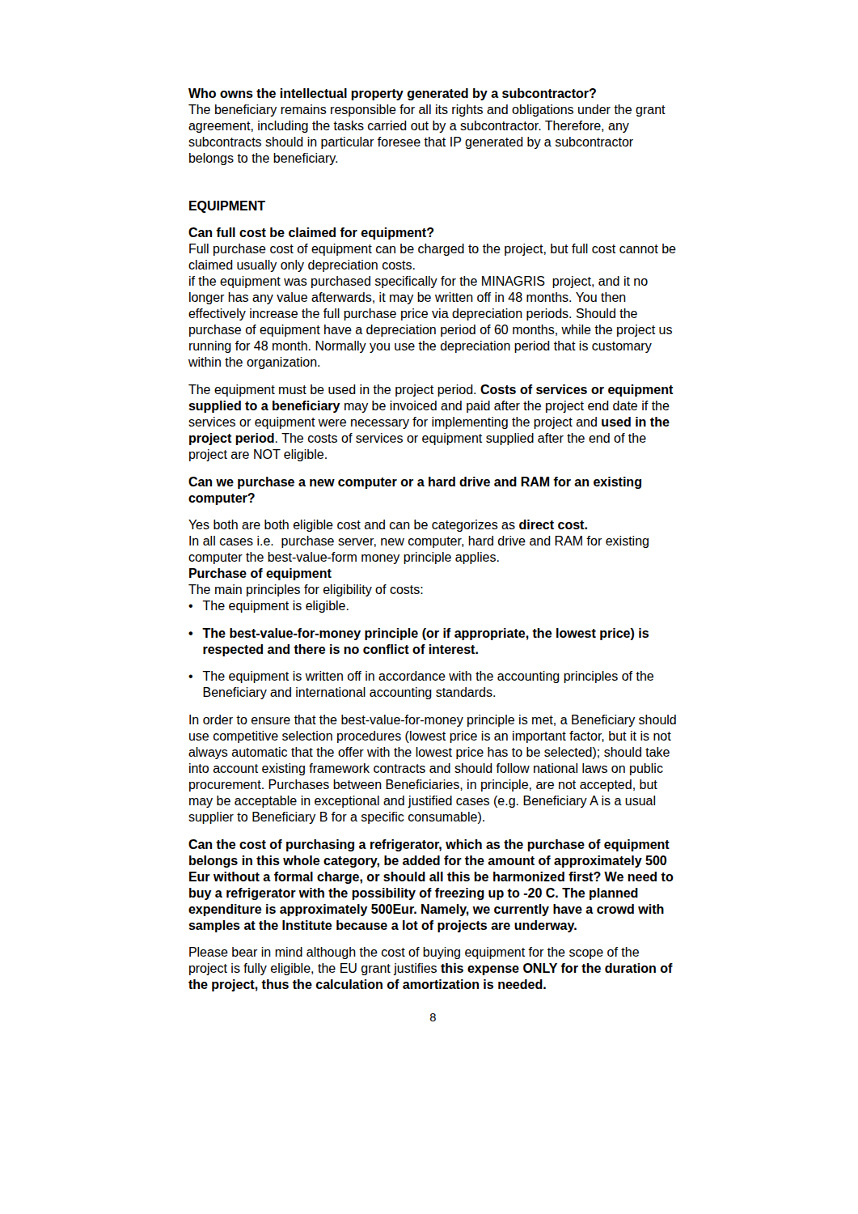Who owns the intellectual property generated by a subcontractor?
The beneficiary remains responsible for all its rights and obligations under the grant agreement, including the tasks carried out by a subcontractor. Therefore, any subcontracts should in particular foresee that IP generated by a subcontractor belongs to the beneficiary.
EQUIPMENT
Can full cost be claimed for equipment?
Full purchase cost of equipment can be charged to the project, but full cost cannot be claimed usually only depreciation costs.
if the equipment was purchased specifically for the MINAGRIS project, and it no longer has any value afterwards, it may be written off in 48 months. You then effectively increase the full purchase price via depreciation periods. Should the purchase of equipment have a depreciation period of 60 months, while the project us running for 48 month. Normally you use the depreciation period that is customary within the organization.
The equipment must be used in the project period. Costs of services or equipment supplied to a beneficiary may be invoiced and paid after the project end date if the services or equipment were necessary for implementing the project and used in the project period. The costs of services or equipment supplied after the end of the project are NOT eligible.
Can we purchase a new computer or a hard drive and RAM for an existing computer?
Yes both are both eligible cost and can be categorizes as direct cost.
In all cases i.e. purchase server, new computer, hard drive and RAM for existing computer the best-value-form money principle applies.
Purchase of equipment
The main principles for eligibility of costs:
The equipment is eligible.
The best-value-for-money principle (or if appropriate, the lowest price) is respected and there is no conflict of interest.
The equipment is written off in accordance with the accounting principles of the Beneficiary and international accounting standards.
In order to ensure that the best-value-for-money principle is met, a Beneficiary should use competitive selection procedures (lowest price is an important factor, but it is not always automatic that the offer with the lowest price has to be selected); should take into account existing framework contracts and should follow national laws on public procurement. Purchases between Beneficiaries, in principle, are not accepted, but may be acceptable in exceptional and justified cases (e.g. Beneficiary A is a usual supplier to Beneficiary B for a specific consumable).
Can the cost of purchasing a refrigerator, which as the purchase of equipment belongs in this whole category, be added for the amount of approximately 500 Eur without a formal charge, or should all this be harmonized first? We need to buy a refrigerator with the possibility of freezing up to -20 C. The planned expenditure is approximately 500Eur. Namely, we currently have a crowd with samples at the Institute because a lot of projects are underway.
Please bear in mind although the cost of buying equipment for the scope of the project is fully eligible, the EU grant justifies this expense ONLY for the duration of the project, thus the calculation of amortization is needed.
8